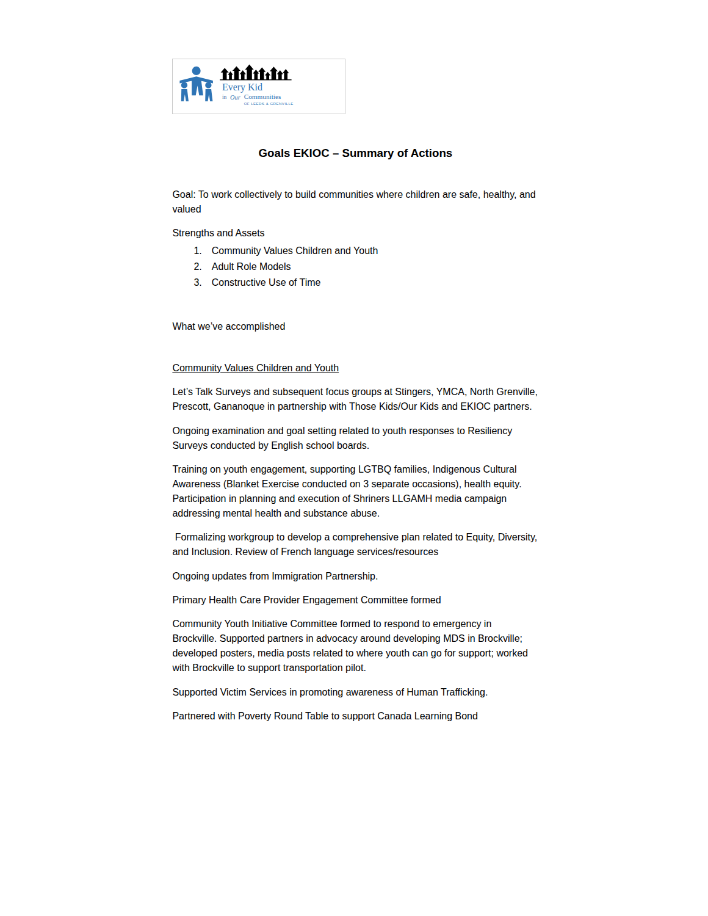Every Kid in Our Communities OF LEEDS & GRENVILLE
Goals EKIOC – Summary of Actions
Goal: To work collectively to build communities where children are safe, healthy, and valued
Strengths and Assets
Community Values Children and Youth
Adult Role Models
Constructive Use of Time
What we’ve accomplished
Community Values Children and Youth
Let’s Talk Surveys and subsequent focus groups at Stingers, YMCA, North Grenville, Prescott, Gananoque in partnership with Those Kids/Our Kids and EKIOC partners.
Ongoing examination and goal setting related to youth responses to Resiliency Surveys conducted by English school boards.
Training on youth engagement, supporting LGTBQ families, Indigenous Cultural Awareness (Blanket Exercise conducted on 3 separate occasions), health equity. Participation in planning and execution of Shriners LLGAMH media campaign addressing mental health and substance abuse.
Formalizing workgroup to develop a comprehensive plan related to Equity, Diversity, and Inclusion. Review of French language services/resources
Ongoing updates from Immigration Partnership.
Primary Health Care Provider Engagement Committee formed
Community Youth Initiative Committee formed to respond to emergency in Brockville. Supported partners in advocacy around developing MDS in Brockville; developed posters, media posts related to where youth can go for support; worked with Brockville to support transportation pilot.
Supported Victim Services in promoting awareness of Human Trafficking.
Partnered with Poverty Round Table to support Canada Learning Bond